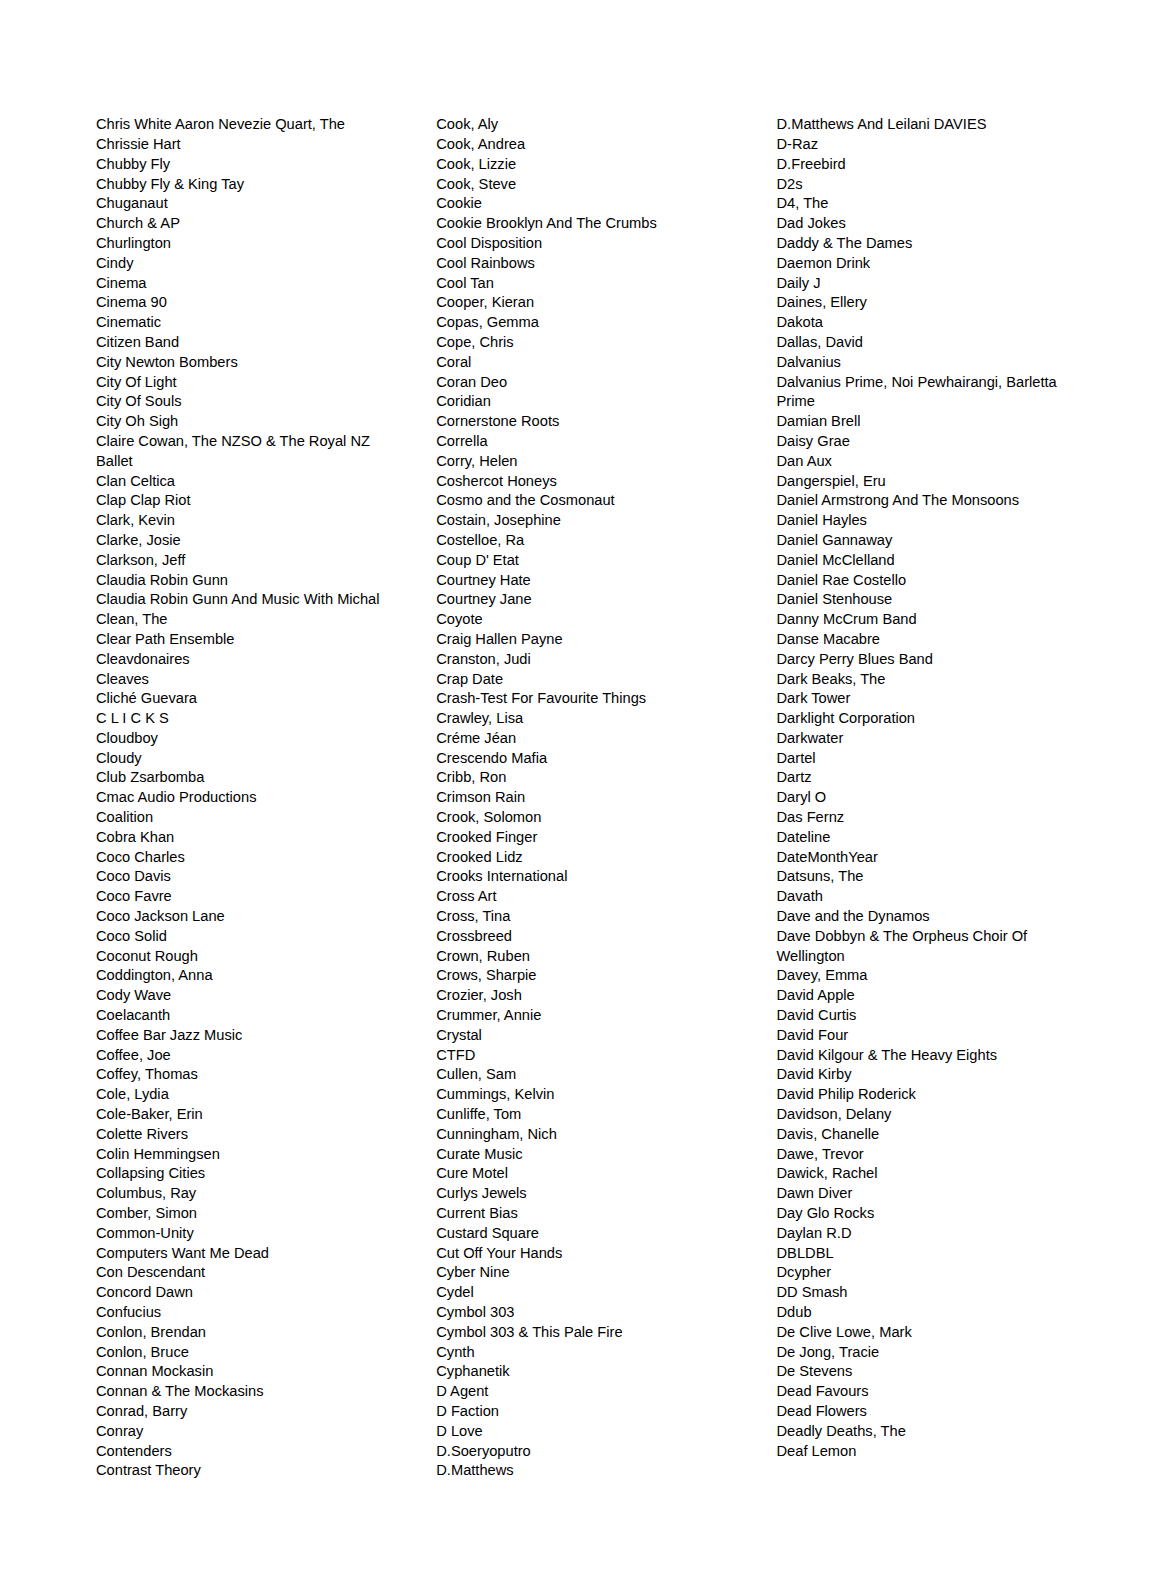Chris White Aaron Nevezie Quart, The
Chrissie Hart
Chubby Fly
Chubby Fly & King Tay
Chuganaut
Church & AP
Churlington
Cindy
Cinema
Cinema 90
Cinematic
Citizen Band
City Newton Bombers
City Of Light
City Of Souls
City Oh Sigh
Claire Cowan, The NZSO & The Royal NZ Ballet
Clan Celtica
Clap Clap Riot
Clark, Kevin
Clarke, Josie
Clarkson, Jeff
Claudia Robin Gunn
Claudia Robin Gunn And Music With Michal
Clean, The
Clear Path Ensemble
Cleavdonaires
Cleaves
Cliché Guevara
C L I C K S
Cloudboy
Cloudy
Club Zsarbomba
Cmac Audio Productions
Coalition
Cobra Khan
Coco Charles
Coco Davis
Coco Favre
Coco Jackson Lane
Coco Solid
Coconut Rough
Coddington, Anna
Cody Wave
Coelacanth
Coffee Bar Jazz Music
Coffee, Joe
Coffey, Thomas
Cole, Lydia
Cole-Baker, Erin
Colette Rivers
Colin Hemmingsen
Collapsing Cities
Columbus, Ray
Comber, Simon
Common-Unity
Computers Want Me Dead
Con Descendant
Concord Dawn
Confucius
Conlon, Brendan
Conlon, Bruce
Connan Mockasin
Connan & The Mockasins
Conrad, Barry
Conray
Contenders
Contrast Theory
Cook, Aly
Cook, Andrea
Cook, Lizzie
Cook, Steve
Cookie
Cookie Brooklyn And The Crumbs
Cool Disposition
Cool Rainbows
Cool Tan
Cooper, Kieran
Copas, Gemma
Cope, Chris
Coral
Coran Deo
Coridian
Cornerstone Roots
Corrella
Corry, Helen
Coshercot Honeys
Cosmo and the Cosmonaut
Costain, Josephine
Costelloe, Ra
Coup D' Etat
Courtney Hate
Courtney Jane
Coyote
Craig Hallen Payne
Cranston, Judi
Crap Date
Crash-Test For Favourite Things
Crawley, Lisa
Créme Jéan
Crescendo Mafia
Cribb, Ron
Crimson Rain
Crook, Solomon
Crooked Finger
Crooked Lidz
Crooks International
Cross Art
Cross, Tina
Crossbreed
Crown, Ruben
Crows, Sharpie
Crozier, Josh
Crummer, Annie
Crystal
CTFD
Cullen, Sam
Cummings, Kelvin
Cunliffe, Tom
Cunningham, Nich
Curate Music
Cure Motel
Curlys Jewels
Current Bias
Custard Square
Cut Off Your Hands
Cyber Nine
Cydel
Cymbol 303
Cymbol 303 & This Pale Fire
Cynth
Cyphanetik
D Agent
D Faction
D Love
D.Soeryoputro
D.Matthews
D.Matthews And Leilani DAVIES
D-Raz
D.Freebird
D2s
D4, The
Dad Jokes
Daddy & The Dames
Daemon Drink
Daily J
Daines, Ellery
Dakota
Dallas, David
Dalvanius
Dalvanius Prime, Noi Pewhairangi, Barletta Prime
Damian Brell
Daisy Grae
Dan Aux
Dangerspiel, Eru
Daniel Armstrong And The Monsoons
Daniel Hayles
Daniel Gannaway
Daniel McClelland
Daniel Rae Costello
Daniel Stenhouse
Danny McCrum Band
Danse Macabre
Darcy Perry Blues Band
Dark Beaks, The
Dark Tower
Darklight Corporation
Darkwater
Dartel
Dartz
Daryl O
Das Fernz
Dateline
DateMonthYear
Datsuns, The
Davath
Dave and the Dynamos
Dave Dobbyn & The Orpheus Choir Of Wellington
Davey, Emma
David Apple
David Curtis
David Four
David Kilgour & The Heavy Eights
David Kirby
David Philip Roderick
Davidson, Delany
Davis, Chanelle
Dawe, Trevor
Dawick, Rachel
Dawn Diver
Day Glo Rocks
Daylan R.D
DBLDBL
Dcypher
DD Smash
Ddub
De Clive Lowe, Mark
De Jong, Tracie
De Stevens
Dead Favours
Dead Flowers
Deadly Deaths, The
Deaf Lemon